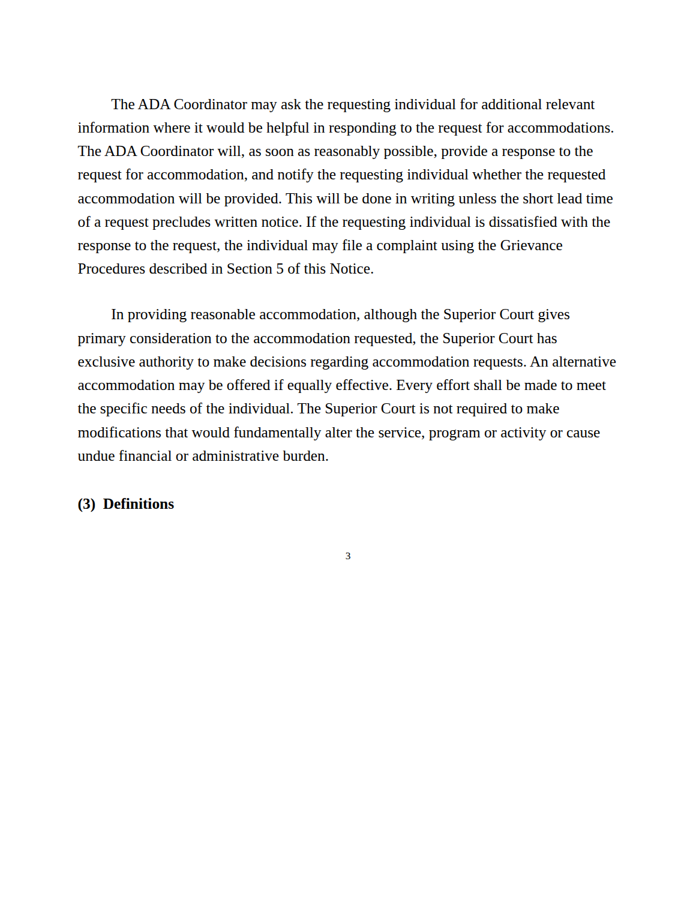The ADA Coordinator may ask the requesting individual for additional relevant information where it would be helpful in responding to the request for accommodations. The ADA Coordinator will, as soon as reasonably possible, provide a response to the request for accommodation, and notify the requesting individual whether the requested accommodation will be provided. This will be done in writing unless the short lead time of a request precludes written notice. If the requesting individual is dissatisfied with the response to the request, the individual may file a complaint using the Grievance Procedures described in Section 5 of this Notice.
In providing reasonable accommodation, although the Superior Court gives primary consideration to the accommodation requested, the Superior Court has exclusive authority to make decisions regarding accommodation requests. An alternative accommodation may be offered if equally effective. Every effort shall be made to meet the specific needs of the individual. The Superior Court is not required to make modifications that would fundamentally alter the service, program or activity or cause undue financial or administrative burden.
(3) Definitions
3